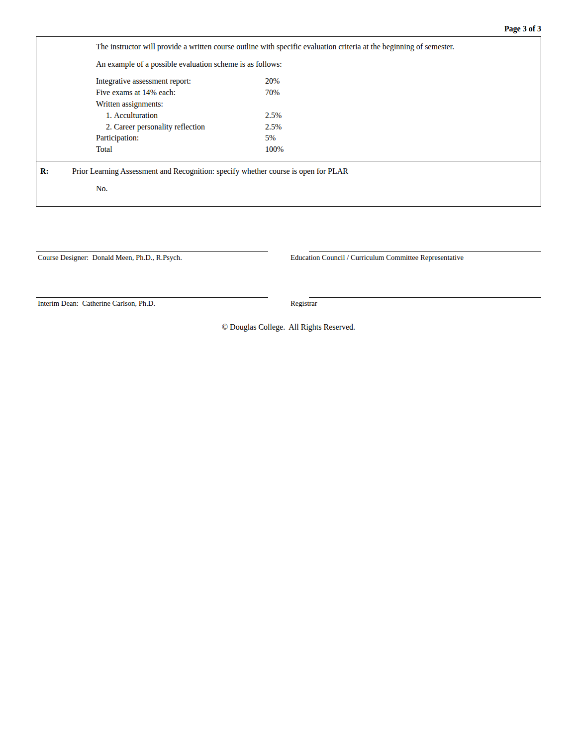Page 3 of 3
| | The instructor will provide a written course outline with specific evaluation criteria at the beginning of semester. An example of a possible evaluation scheme is as follows: / Integrative assessment report: / 20% / / Five exams at 14% each: / 70% / / Written assignments: / / / Acculturation / 2.5% / / Career personality reflection / 2.5% / / Participation: / 5% / / Total / 100% / |
| R: | Prior Learning Assessment and Recognition: specify whether course is open for PLAR No. |
| Course Designer: Donald Meen, Ph.D., R.Psych. | Education Council / Curriculum Committee Representative |
| Interim Dean: Catherine Carlson, Ph.D. | Registrar |
© Douglas College. All Rights Reserved.